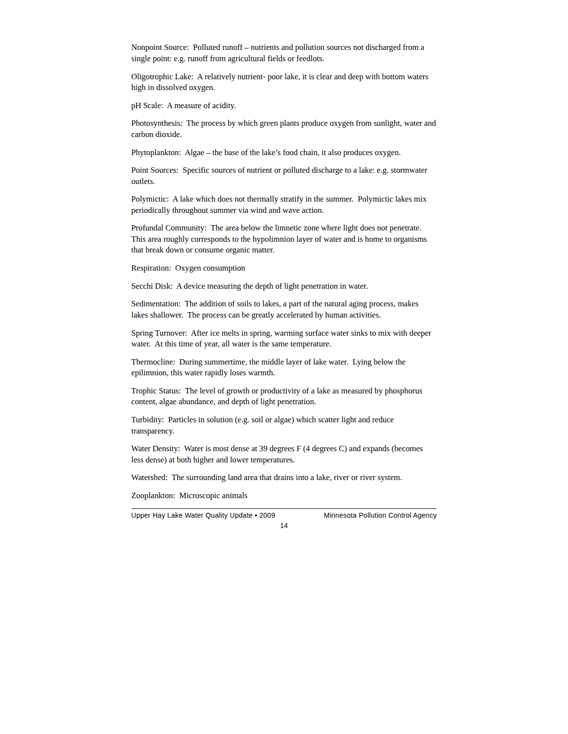Nonpoint Source: Polluted runoff – nutrients and pollution sources not discharged from a single point: e.g. runoff from agricultural fields or feedlots.
Oligotrophic Lake: A relatively nutrient- poor lake, it is clear and deep with bottom waters high in dissolved oxygen.
pH Scale: A measure of acidity.
Photosynthesis: The process by which green plants produce oxygen from sunlight, water and carbon dioxide.
Phytoplankton: Algae – the base of the lake’s food chain, it also produces oxygen.
Point Sources: Specific sources of nutrient or polluted discharge to a lake: e.g. stormwater outlets.
Polymictic: A lake which does not thermally stratify in the summer. Polymictic lakes mix periodically throughout summer via wind and wave action.
Profundal Community: The area below the limnetic zone where light does not penetrate. This area roughly corresponds to the hypolimnion layer of water and is home to organisms that break down or consume organic matter.
Respiration: Oxygen consumption
Secchi Disk: A device measuring the depth of light penetration in water.
Sedimentation: The addition of soils to lakes, a part of the natural aging process, makes lakes shallower. The process can be greatly accelerated by human activities.
Spring Turnover: After ice melts in spring, warming surface water sinks to mix with deeper water. At this time of year, all water is the same temperature.
Thermocline: During summertime, the middle layer of lake water. Lying below the epilimnion, this water rapidly loses warmth.
Trophic Status: The level of growth or productivity of a lake as measured by phosphorus content, algae abundance, and depth of light penetration.
Turbidity: Particles in solution (e.g. soil or algae) which scatter light and reduce transparency.
Water Density: Water is most dense at 39 degrees F (4 degrees C) and expands (becomes less dense) at both higher and lower temperatures.
Watershed: The surrounding land area that drains into a lake, river or river system.
Zooplankton: Microscopic animals
Upper Hay Lake Water Quality Update • 2009
Minnesota Pollution Control Agency
14